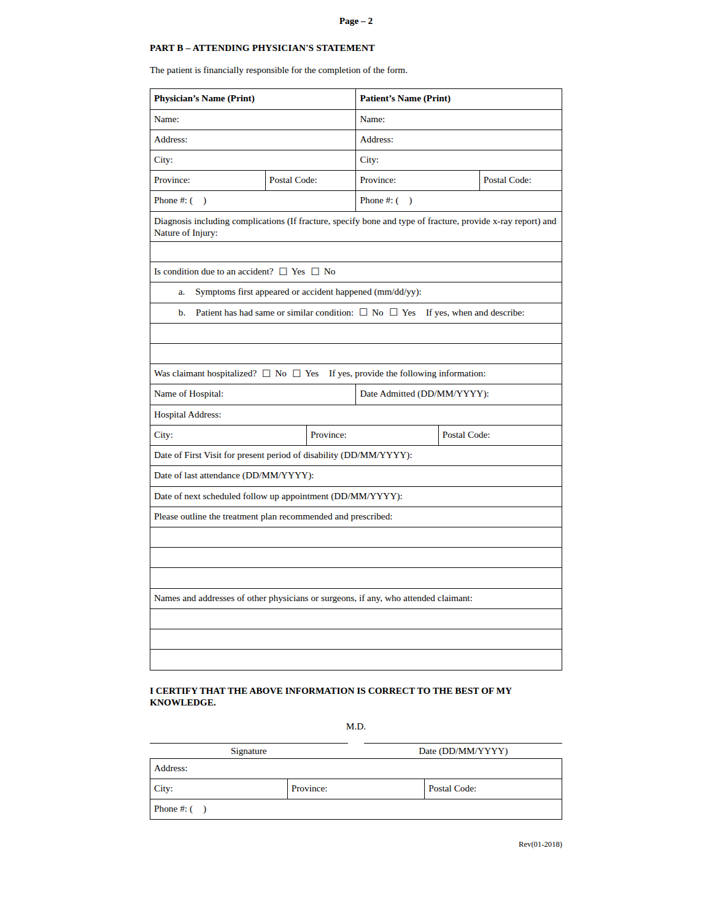Page – 2
PART B – ATTENDING PHYSICIAN'S STATEMENT
The patient is financially responsible for the completion of the form.
| Physician’s Name (Print) | Patient’s Name (Print) |
| --- | --- |
| Name: | Name: |
| Address: | Address: |
| City: | City: |
| Province: | Postal Code: | Province: | Postal Code: |
| Phone #: ( ) | Phone #: ( ) |
| Diagnosis including complications (If fracture, specify bone and type of fracture, provide x-ray report) and Nature of Injury: |
| Is condition due to an accident? ☐ Yes ☐ No |
| | a. Symptoms first appeared or accident happened (mm/dd/yy): |
| | b. Patient has had same or similar condition: ☐ No ☐ Yes If yes, when and describe: |
| Was claimant hospitalized? ☐ No ☐ Yes If yes, provide the following information: |
| Name of Hospital: | Date Admitted (DD/MM/YYYY): |
| Hospital Address: |
| City: | Province: | Postal Code: |
| Date of First Visit for present period of disability (DD/MM/YYYY): |
| Date of last attendance (DD/MM/YYYY): |
| Date of next scheduled follow up appointment (DD/MM/YYYY): |
| Please outline the treatment plan recommended and prescribed: |
| Names and addresses of other physicians or surgeons, if any, who attended claimant: |
I CERTIFY THAT THE ABOVE INFORMATION IS CORRECT TO THE BEST OF MY KNOWLEDGE.
M.D.
| Signature | | Date (DD/MM/YYYY) |
| Address: |
| City: | Province: | Postal Code: |
| Phone #: ( ) |
Rev(01-2018)